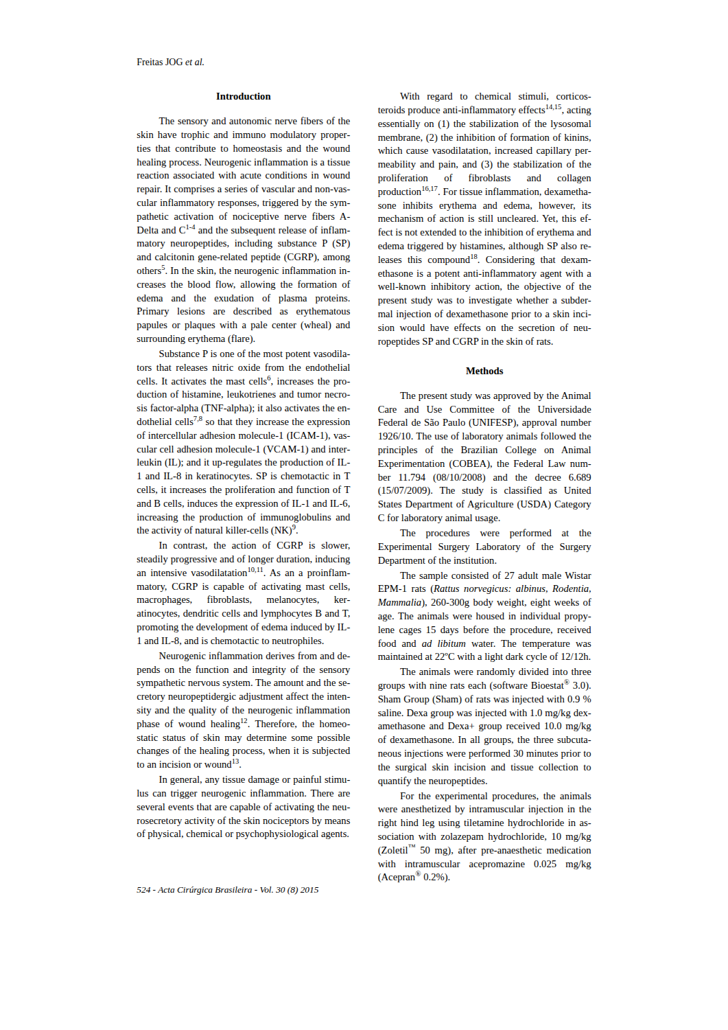Freitas JOG et al.
Introduction
The sensory and autonomic nerve fibers of the skin have trophic and immuno modulatory properties that contribute to homeostasis and the wound healing process. Neurogenic inflammation is a tissue reaction associated with acute conditions in wound repair. It comprises a series of vascular and non-vascular inflammatory responses, triggered by the sympathetic activation of nociceptive nerve fibers A-Delta and C1-4 and the subsequent release of inflammatory neuropeptides, including substance P (SP) and calcitonin gene-related peptide (CGRP), among others5. In the skin, the neurogenic inflammation increases the blood flow, allowing the formation of edema and the exudation of plasma proteins. Primary lesions are described as erythematous papules or plaques with a pale center (wheal) and surrounding erythema (flare).
Substance P is one of the most potent vasodilators that releases nitric oxide from the endothelial cells. It activates the mast cells6, increases the production of histamine, leukotrienes and tumor necrosis factor-alpha (TNF-alpha); it also activates the endothelial cells7,8 so that they increase the expression of intercellular adhesion molecule-1 (ICAM-1), vascular cell adhesion molecule-1 (VCAM-1) and interleukin (IL); and it up-regulates the production of IL-1 and IL-8 in keratinocytes. SP is chemotactic in T cells, it increases the proliferation and function of T and B cells, induces the expression of IL-1 and IL-6, increasing the production of immunoglobulins and the activity of natural killer-cells (NK)9.
In contrast, the action of CGRP is slower, steadily progressive and of longer duration, inducing an intensive vasodilatation10,11. As an a proinflammatory, CGRP is capable of activating mast cells, macrophages, fibroblasts, melanocytes, keratinocytes, dendritic cells and lymphocytes B and T, promoting the development of edema induced by IL-1 and IL-8, and is chemotactic to neutrophiles.
Neurogenic inflammation derives from and depends on the function and integrity of the sensory sympathetic nervous system. The amount and the secretory neuropeptidergic adjustment affect the intensity and the quality of the neurogenic inflammation phase of wound healing12. Therefore, the homeostatic status of skin may determine some possible changes of the healing process, when it is subjected to an incision or wound13.
In general, any tissue damage or painful stimulus can trigger neurogenic inflammation. There are several events that are capable of activating the neurosecretory activity of the skin nociceptors by means of physical, chemical or psychophysiological agents.
With regard to chemical stimuli, corticosteroids produce anti-inflammatory effects14,15, acting essentially on (1) the stabilization of the lysosomal membrane, (2) the inhibition of formation of kinins, which cause vasodilatation, increased capillary permeability and pain, and (3) the stabilization of the proliferation of fibroblasts and collagen production16,17. For tissue inflammation, dexamethasone inhibits erythema and edema, however, its mechanism of action is still uncleared. Yet, this effect is not extended to the inhibition of erythema and edema triggered by histamines, although SP also releases this compound18. Considering that dexamethasone is a potent anti-inflammatory agent with a well-known inhibitory action, the objective of the present study was to investigate whether a subdermal injection of dexamethasone prior to a skin incision would have effects on the secretion of neuropeptides SP and CGRP in the skin of rats.
Methods
The present study was approved by the Animal Care and Use Committee of the Universidade Federal de São Paulo (UNIFESP), approval number 1926/10. The use of laboratory animals followed the principles of the Brazilian College on Animal Experimentation (COBEA), the Federal Law number 11.794 (08/10/2008) and the decree 6.689 (15/07/2009). The study is classified as United States Department of Agriculture (USDA) Category C for laboratory animal usage.
The procedures were performed at the Experimental Surgery Laboratory of the Surgery Department of the institution.
The sample consisted of 27 adult male Wistar EPM-1 rats (Rattus norvegicus: albinus, Rodentia, Mammalia), 260-300g body weight, eight weeks of age. The animals were housed in individual propylene cages 15 days before the procedure, received food and ad libitum water. The temperature was maintained at 22ºC with a light dark cycle of 12/12h.
The animals were randomly divided into three groups with nine rats each (software Bioestat® 3.0). Sham Group (Sham) of rats was injected with 0.9 % saline. Dexa group was injected with 1.0 mg/kg dexamethasone and Dexa+ group received 10.0 mg/kg of dexamethasone. In all groups, the three subcutaneous injections were performed 30 minutes prior to the surgical skin incision and tissue collection to quantify the neuropeptides.
For the experimental procedures, the animals were anesthetized by intramuscular injection in the right hind leg using tiletamine hydrochloride in association with zolazepam hydrochloride, 10 mg/kg (Zoletil™ 50 mg), after pre-anaesthetic medication with intramuscular acepromazine 0.025 mg/kg (Acepran® 0.2%).
524 - Acta Cirúrgica Brasileira - Vol. 30 (8) 2015